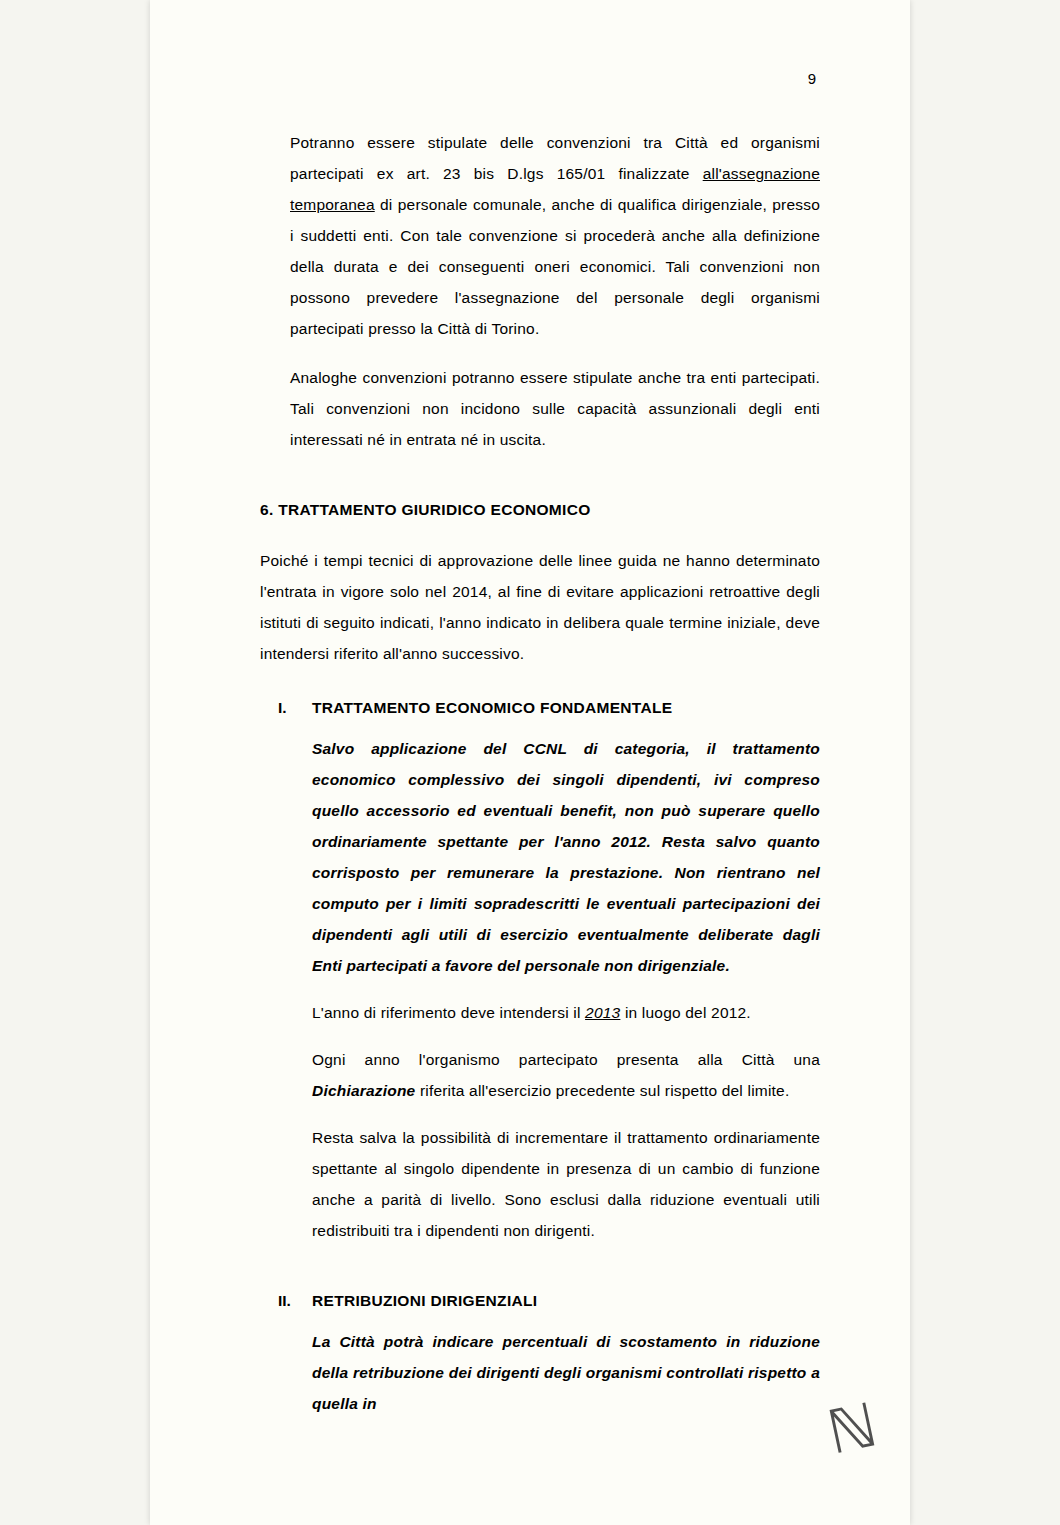9
Potranno essere stipulate delle convenzioni tra Città ed organismi partecipati ex art. 23 bis D.lgs 165/01 finalizzate all'assegnazione temporanea di personale comunale, anche di qualifica dirigenziale, presso i suddetti enti. Con tale convenzione si procederà anche alla definizione della durata e dei conseguenti oneri economici. Tali convenzioni non possono prevedere l'assegnazione del personale degli organismi partecipati presso la Città di Torino.
Analoghe convenzioni potranno essere stipulate anche tra enti partecipati. Tali convenzioni non incidono sulle capacità assunzionali degli enti interessati né in entrata né in uscita.
6. TRATTAMENTO GIURIDICO ECONOMICO
Poiché i tempi tecnici di approvazione delle linee guida ne hanno determinato l'entrata in vigore solo nel 2014, al fine di evitare applicazioni retroattive degli istituti di seguito indicati, l'anno indicato in delibera quale termine iniziale, deve intendersi riferito all'anno successivo.
I.
TRATTAMENTO ECONOMICO FONDAMENTALE
Salvo applicazione del CCNL di categoria, il trattamento economico complessivo dei singoli dipendenti, ivi compreso quello accessorio ed eventuali benefit, non può superare quello ordinariamente spettante per l'anno 2012. Resta salvo quanto corrisposto per remunerare la prestazione. Non rientrano nel computo per i limiti sopradescritti le eventuali partecipazioni dei dipendenti agli utili di esercizio eventualmente deliberate dagli Enti partecipati a favore del personale non dirigenziale.
L'anno di riferimento deve intendersi il 2013 in luogo del 2012.
Ogni anno l'organismo partecipato presenta alla Città una Dichiarazione riferita all'esercizio precedente sul rispetto del limite.
Resta salva la possibilità di incrementare il trattamento ordinariamente spettante al singolo dipendente in presenza di un cambio di funzione anche a parità di livello. Sono esclusi dalla riduzione eventuali utili redistribuiti tra i dipendenti non dirigenti.
II.
RETRIBUZIONI DIRIGENZIALI
La Città potrà indicare percentuali di scostamento in riduzione della retribuzione dei dirigenti degli organismi controllati rispetto a quella in
ℕ